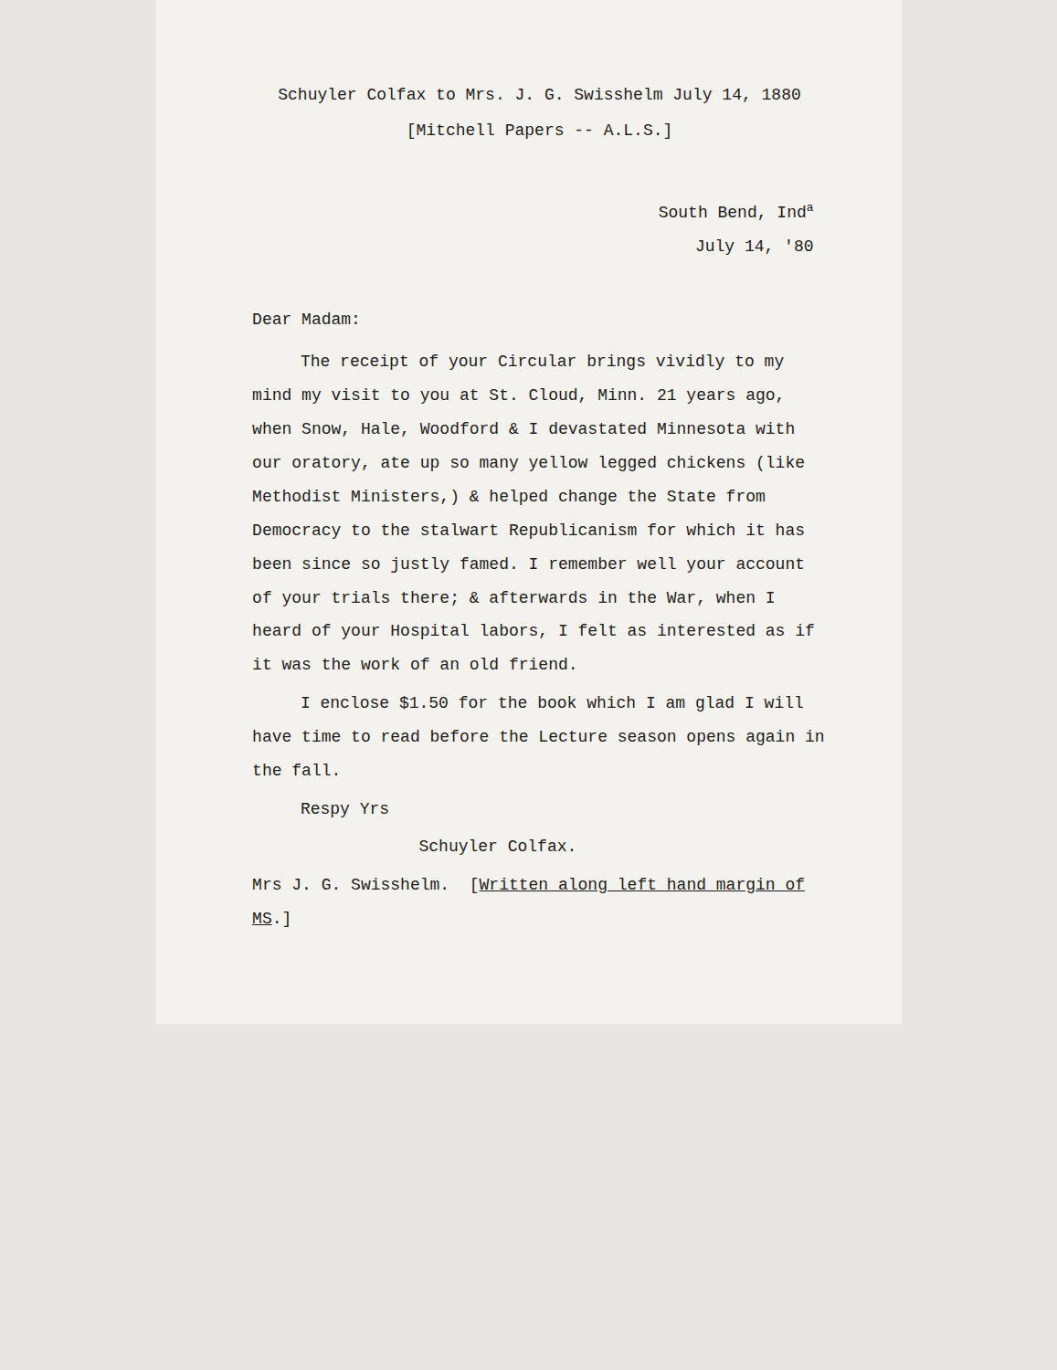Schuyler Colfax to Mrs. J. G. Swisshelm July 14, 1880
[Mitchell Papers -- A.L.S.]
South Bend, Inda
July 14, '80
Dear Madam:
The receipt of your Circular brings vividly to my mind my visit to you at St. Cloud, Minn. 21 years ago, when Snow, Hale, Woodford & I devastated Minnesota with our oratory, ate up so many yellow legged chickens (like Methodist Ministers,) & helped change the State from Democracy to the stalwart Republicanism for which it has been since so justly famed. I remember well your account of your trials there; & afterwards in the War, when I heard of your Hospital labors, I felt as interested as if it was the work of an old friend.
I enclose $1.50 for the book which I am glad I will have time to read before the Lecture season opens again in the fall.
Respy Yrs
Schuyler Colfax.
Mrs J. G. Swisshelm. [Written along left hand margin of MS.]